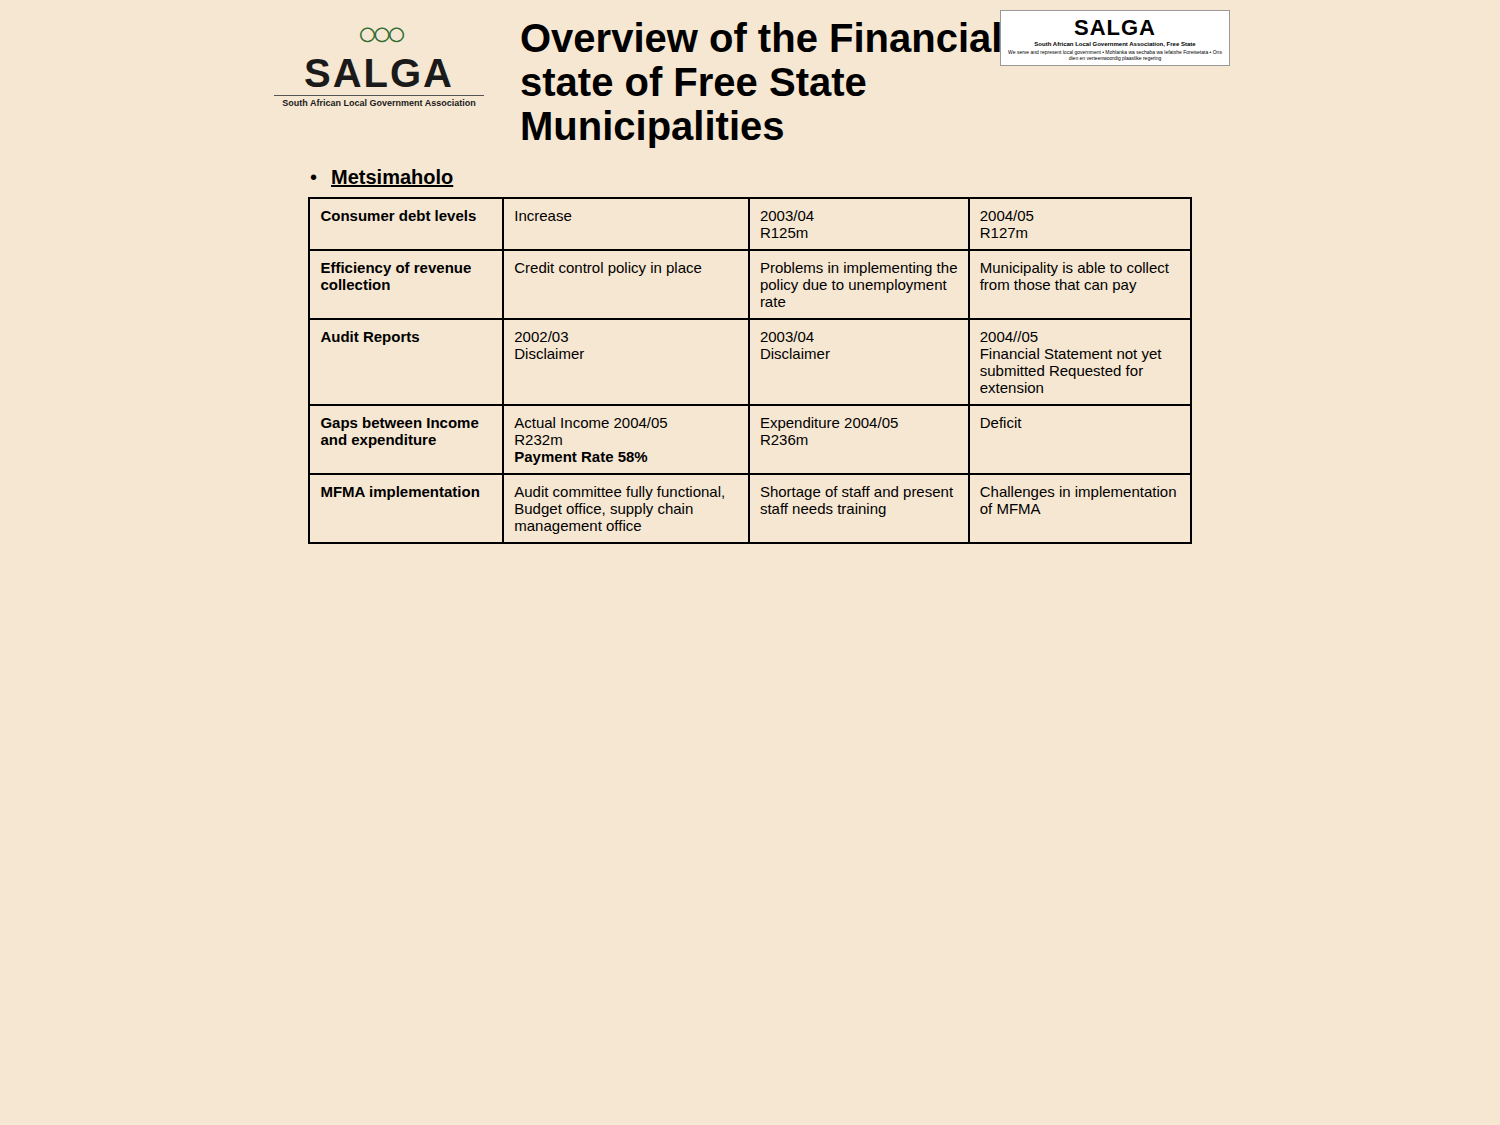○○○
SALGA
South African Local Government Association
SALGA
South African Local Government Association, Free State
We serve and represent local government • Mohlanka wa sechaba wa lefatshe Foreisetata • Ons dien en verteenwoordig plaaslike regering
Overview of the Financial state of Free State Municipalities
•Metsimaholo
| Consumer debt levels | Increase | 2003/04 R125m | 2004/05 R127m |
| Efficiency of revenue collection | Credit control policy in place | Problems in implementing the policy due to unemployment rate | Municipality is able to collect from those that can pay |
| Audit Reports | 2002/03 Disclaimer | 2003/04 Disclaimer | 2004//05 Financial Statement not yet submitted Requested for extension |
| Gaps between Income and expenditure | Actual Income 2004/05 R232m Payment Rate 58% | Expenditure 2004/05 R236m | Deficit |
| MFMA implementation | Audit committee fully functional, Budget office, supply chain management office | Shortage of staff and present staff needs training | Challenges in implementation of MFMA |